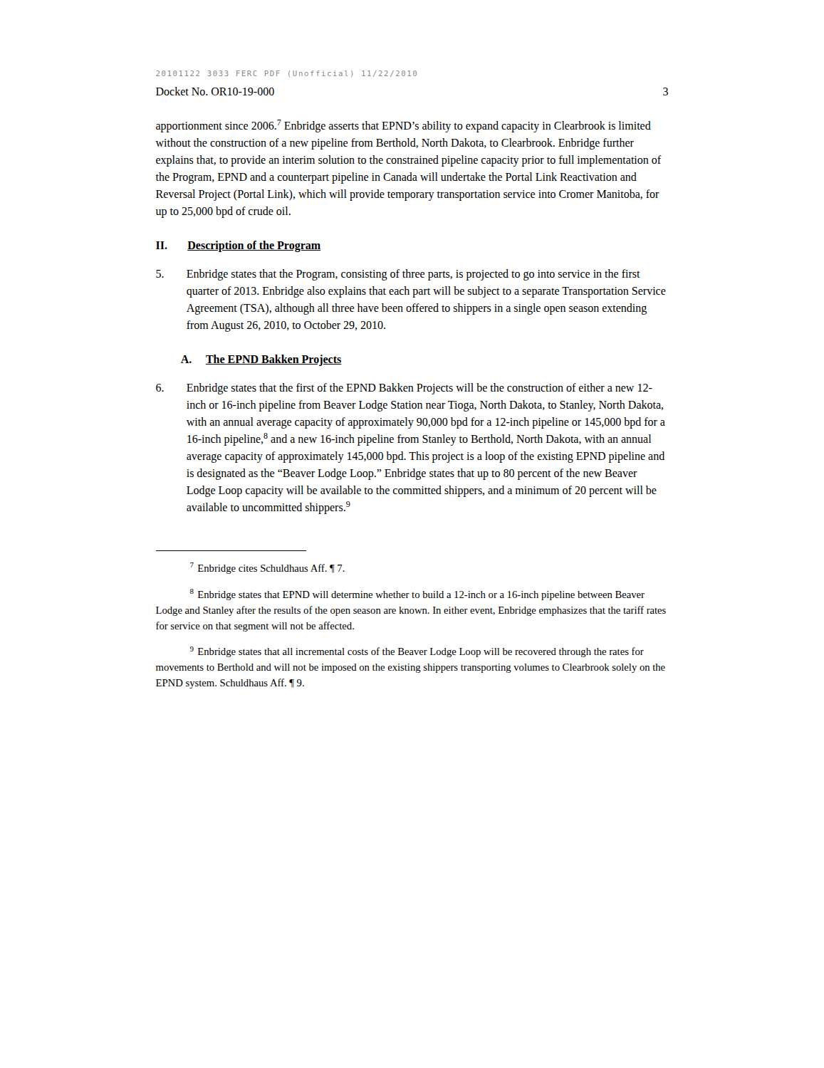20101122 3033 FERC PDF (Unofficial) 11/22/2010
Docket No. OR10-19-000 3
apportionment since 2006.7 Enbridge asserts that EPND’s ability to expand capacity in Clearbrook is limited without the construction of a new pipeline from Berthold, North Dakota, to Clearbrook. Enbridge further explains that, to provide an interim solution to the constrained pipeline capacity prior to full implementation of the Program, EPND and a counterpart pipeline in Canada will undertake the Portal Link Reactivation and Reversal Project (Portal Link), which will provide temporary transportation service into Cromer Manitoba, for up to 25,000 bpd of crude oil.
II. Description of the Program
5. Enbridge states that the Program, consisting of three parts, is projected to go into service in the first quarter of 2013. Enbridge also explains that each part will be subject to a separate Transportation Service Agreement (TSA), although all three have been offered to shippers in a single open season extending from August 26, 2010, to October 29, 2010.
A. The EPND Bakken Projects
6. Enbridge states that the first of the EPND Bakken Projects will be the construction of either a new 12-inch or 16-inch pipeline from Beaver Lodge Station near Tioga, North Dakota, to Stanley, North Dakota, with an annual average capacity of approximately 90,000 bpd for a 12-inch pipeline or 145,000 bpd for a 16-inch pipeline,8 and a new 16-inch pipeline from Stanley to Berthold, North Dakota, with an annual average capacity of approximately 145,000 bpd. This project is a loop of the existing EPND pipeline and is designated as the “Beaver Lodge Loop.” Enbridge states that up to 80 percent of the new Beaver Lodge Loop capacity will be available to the committed shippers, and a minimum of 20 percent will be available to uncommitted shippers.9
7 Enbridge cites Schuldhaus Aff. ¶ 7.
8 Enbridge states that EPND will determine whether to build a 12-inch or a 16-inch pipeline between Beaver Lodge and Stanley after the results of the open season are known. In either event, Enbridge emphasizes that the tariff rates for service on that segment will not be affected.
9 Enbridge states that all incremental costs of the Beaver Lodge Loop will be recovered through the rates for movements to Berthold and will not be imposed on the existing shippers transporting volumes to Clearbrook solely on the EPND system. Schuldhaus Aff. ¶ 9.